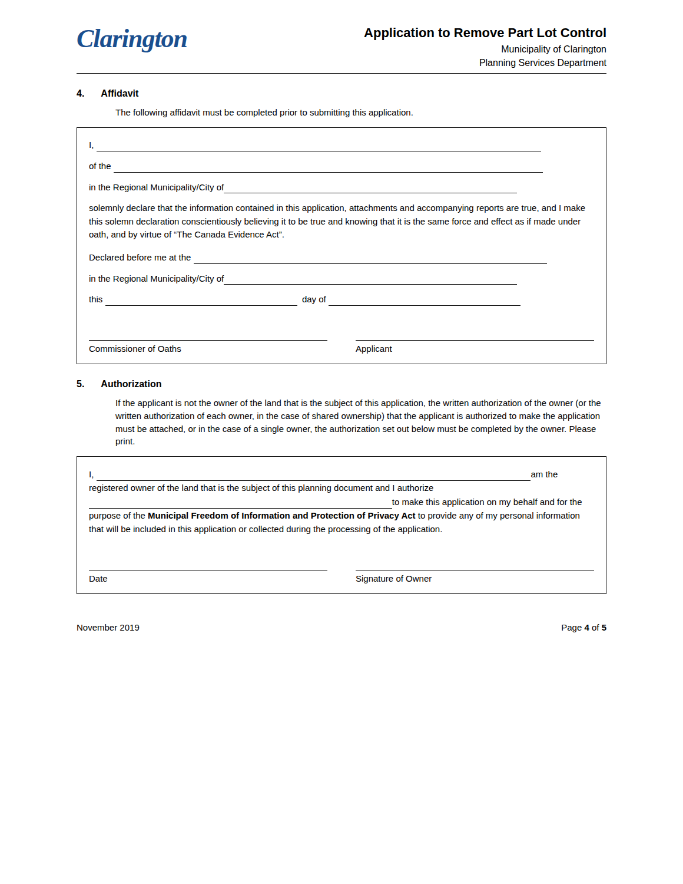Clarington
Application to Remove Part Lot Control
Municipality of Clarington
Planning Services Department
4. Affidavit
The following affidavit must be completed prior to submitting this application.
I,
of the
in the Regional Municipality/City of
solemnly declare that the information contained in this application, attachments and accompanying reports are true, and I make this solemn declaration conscientiously believing it to be true and knowing that it is the same force and effect as if made under oath, and by virtue of “The Canada Evidence Act”.
Declared before me at the
in the Regional Municipality/City of
this day of
Commissioner of Oaths
Applicant
5. Authorization
If the applicant is not the owner of the land that is the subject of this application, the written authorization of the owner (or the written authorization of each owner, in the case of shared ownership) that the applicant is authorized to make the application must be attached, or in the case of a single owner, the authorization set out below must be completed by the owner. Please print.
I, am the registered owner of the land that is the subject of this planning document and I authorize to make this application on my behalf and for the purpose of the Municipal Freedom of Information and Protection of Privacy Act to provide any of my personal information that will be included in this application or collected during the processing of the application.
Date
Signature of Owner
November 2019
Page 4 of 5